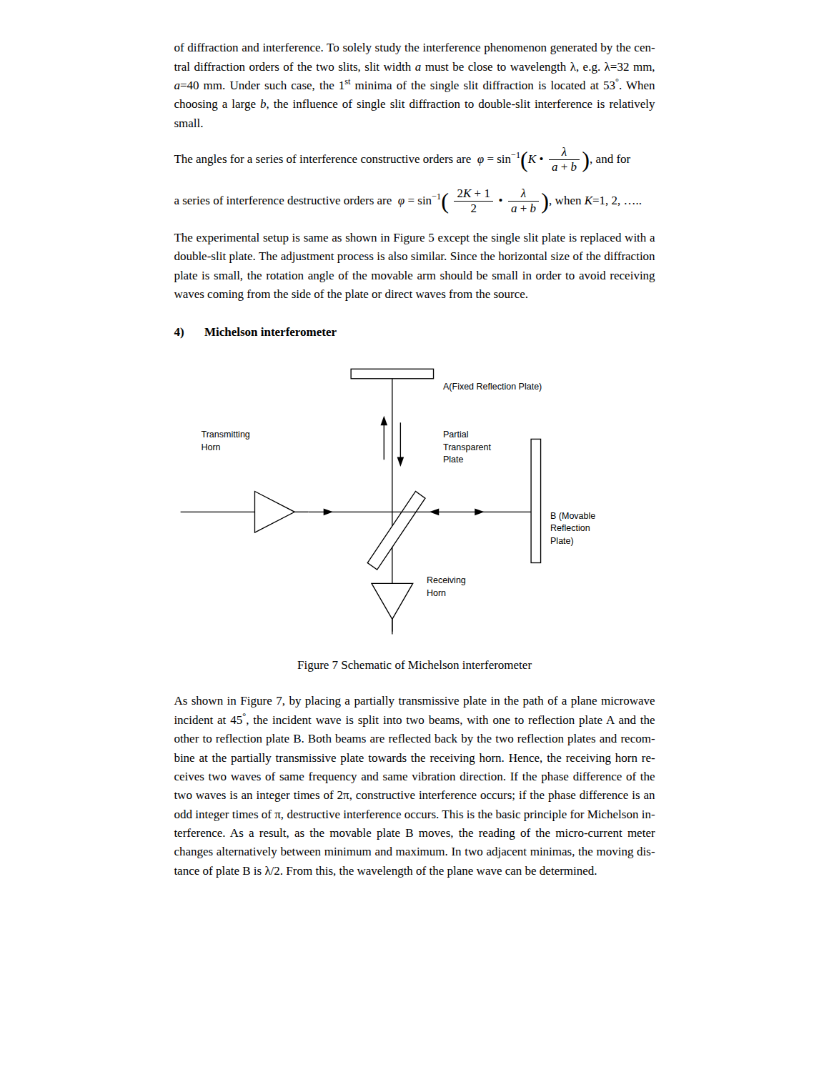of diffraction and interference. To solely study the interference phenomenon generated by the central diffraction orders of the two slits, slit width a must be close to wavelength λ, e.g. λ=32 mm, a=40 mm. Under such case, the 1st minima of the single slit diffraction is located at 53°. When choosing a large b, the influence of single slit diffraction to double-slit interference is relatively small.
The angles for a series of interference constructive orders are φ = sin−1(K • λa + b), and for
a series of interference destructive orders are φ = sin−1( 2K + 12 • λa + b), when K=1, 2, …..
The experimental setup is same as shown in Figure 5 except the single slit plate is replaced with a double-slit plate. The adjustment process is also similar. Since the horizontal size of the diffraction plate is small, the rotation angle of the movable arm should be small in order to avoid receiving waves coming from the side of the plate or direct waves from the source.
4) Michelson interferometer
Schematic of a Michelson interferometer using microwave horns A transmitting horn emits a beam toward a partially transparent plate inclined at 45 degrees. The beam splits: one path goes up to a fixed reflection plate A, the other goes right to a movable reflection plate B. Both reflect back and recombine at the plate, travelling down to a receiving horn. A(Fixed Reflection Plate) Partial Transparent Plate Transmitting Horn B (Movable Reflection Plate) Receiving Horn
Figure 7 Schematic of Michelson interferometer
As shown in Figure 7, by placing a partially transmissive plate in the path of a plane microwave incident at 45°, the incident wave is split into two beams, with one to reflection plate A and the other to reflection plate B. Both beams are reflected back by the two reflection plates and recombine at the partially transmissive plate towards the receiving horn. Hence, the receiving horn receives two waves of same frequency and same vibration direction. If the phase difference of the two waves is an integer times of 2π, constructive interference occurs; if the phase difference is an odd integer times of π, destructive interference occurs. This is the basic principle for Michelson interference. As a result, as the movable plate B moves, the reading of the micro-current meter changes alternatively between minimum and maximum. In two adjacent minimas, the moving distance of plate B is λ/2. From this, the wavelength of the plane wave can be determined.